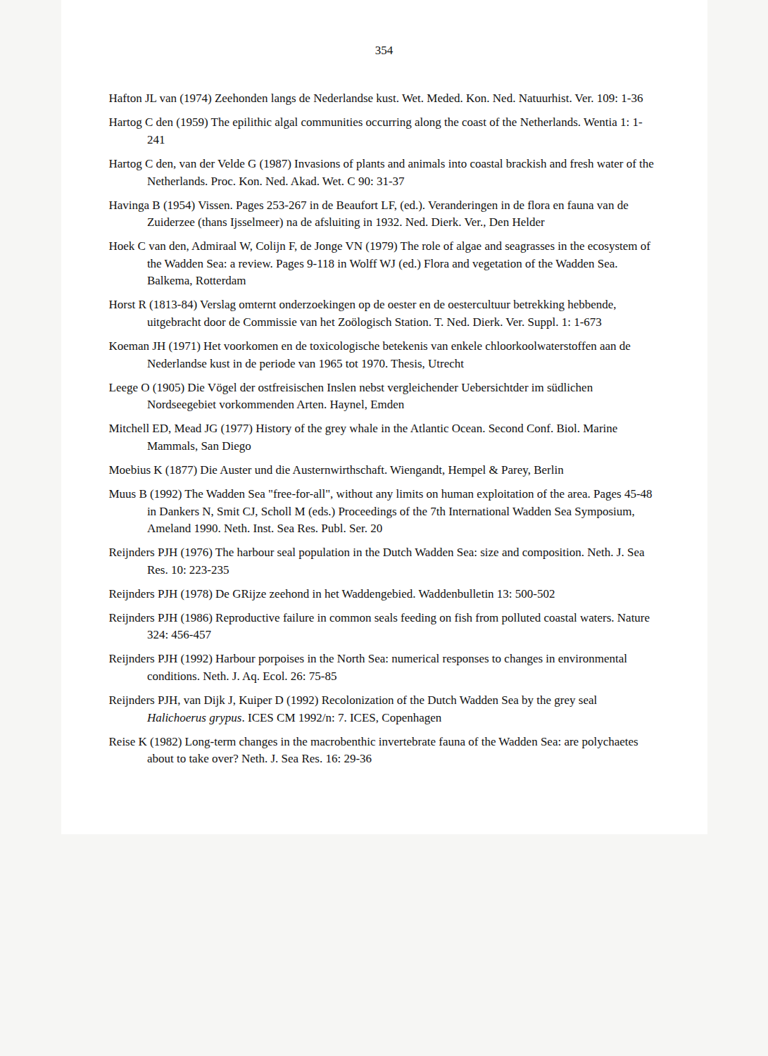354
Hafton JL van (1974) Zeehonden langs de Nederlandse kust. Wet. Meded. Kon. Ned. Natuurhist. Ver. 109: 1-36
Hartog C den (1959) The epilithic algal communities occurring along the coast of the Netherlands. Wentia 1: 1-241
Hartog C den, van der Velde G (1987) Invasions of plants and animals into coastal brackish and fresh water of the Netherlands. Proc. Kon. Ned. Akad. Wet. C 90: 31-37
Havinga B (1954) Vissen. Pages 253-267 in de Beaufort LF, (ed.). Veranderingen in de flora en fauna van de Zuiderzee (thans Ijsselmeer) na de afsluiting in 1932. Ned. Dierk. Ver., Den Helder
Hoek C van den, Admiraal W, Colijn F, de Jonge VN (1979) The role of algae and seagrasses in the ecosystem of the Wadden Sea: a review. Pages 9-118 in Wolff WJ (ed.) Flora and vegetation of the Wadden Sea. Balkema, Rotterdam
Horst R (1813-84) Verslag omternt onderzoekingen op de oester en de oestercultuur betrekking hebbende, uitgebracht door de Commissie van het Zoölogisch Station. T. Ned. Dierk. Ver. Suppl. 1: 1-673
Koeman JH (1971) Het voorkomen en de toxicologische betekenis van enkele chloorkoolwaterstoffen aan de Nederlandse kust in de periode van 1965 tot 1970. Thesis, Utrecht
Leege O (1905) Die Vögel der ostfreisischen Inslen nebst vergleichender Uebersichtder im südlichen Nordseegebiet vorkommenden Arten. Haynel, Emden
Mitchell ED, Mead JG (1977) History of the grey whale in the Atlantic Ocean. Second Conf. Biol. Marine Mammals, San Diego
Moebius K (1877) Die Auster und die Austernwirthschaft. Wiengandt, Hempel & Parey, Berlin
Muus B (1992) The Wadden Sea "free-for-all", without any limits on human exploitation of the area. Pages 45-48 in Dankers N, Smit CJ, Scholl M (eds.) Proceedings of the 7th International Wadden Sea Symposium, Ameland 1990. Neth. Inst. Sea Res. Publ. Ser. 20
Reijnders PJH (1976) The harbour seal population in the Dutch Wadden Sea: size and composition. Neth. J. Sea Res. 10: 223-235
Reijnders PJH (1978) De GRijze zeehond in het Waddengebied. Waddenbulletin 13: 500-502
Reijnders PJH (1986) Reproductive failure in common seals feeding on fish from polluted coastal waters. Nature 324: 456-457
Reijnders PJH (1992) Harbour porpoises in the North Sea: numerical responses to changes in environmental conditions. Neth. J. Aq. Ecol. 26: 75-85
Reijnders PJH, van Dijk J, Kuiper D (1992) Recolonization of the Dutch Wadden Sea by the grey seal Halichoerus grypus. ICES CM 1992/n: 7. ICES, Copenhagen
Reise K (1982) Long-term changes in the macrobenthic invertebrate fauna of the Wadden Sea: are polychaetes about to take over? Neth. J. Sea Res. 16: 29-36